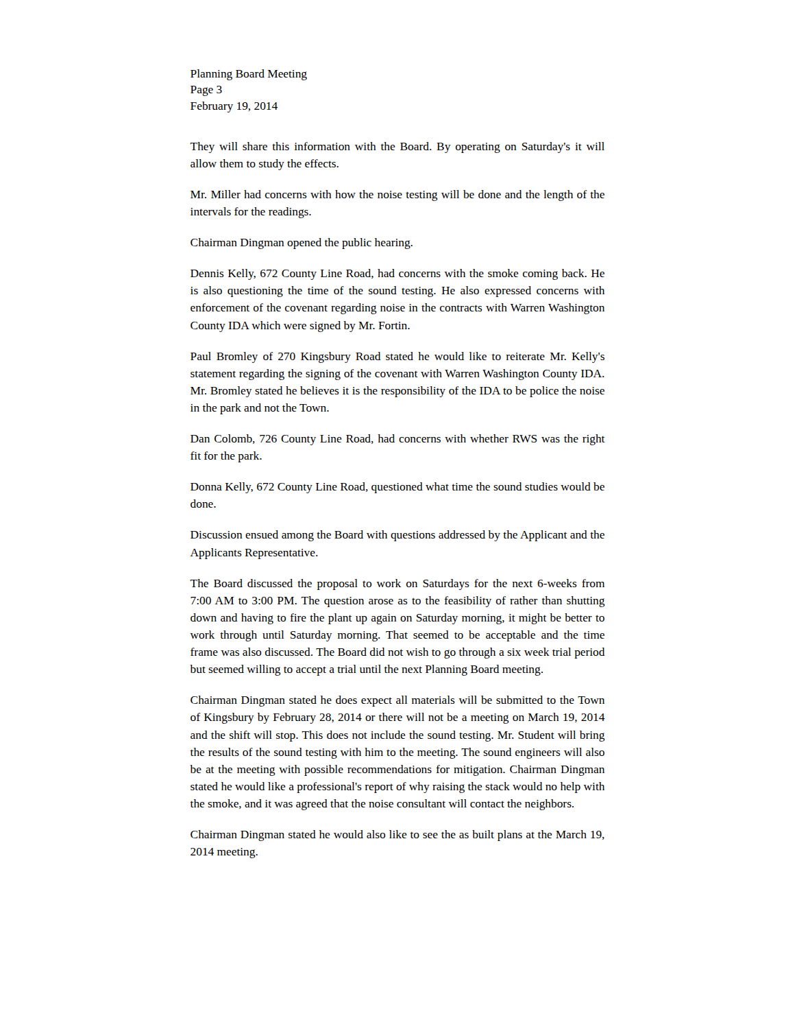Planning Board Meeting
Page 3
February 19, 2014
They will share this information with the Board. By operating on Saturday's it will allow them to study the effects.
Mr. Miller had concerns with how the noise testing will be done and the length of the intervals for the readings.
Chairman Dingman opened the public hearing.
Dennis Kelly, 672 County Line Road, had concerns with the smoke coming back. He is also questioning the time of the sound testing. He also expressed concerns with enforcement of the covenant regarding noise in the contracts with Warren Washington County IDA which were signed by Mr. Fortin.
Paul Bromley of 270 Kingsbury Road stated he would like to reiterate Mr. Kelly's statement regarding the signing of the covenant with Warren Washington County IDA. Mr. Bromley stated he believes it is the responsibility of the IDA to be police the noise in the park and not the Town.
Dan Colomb, 726 County Line Road, had concerns with whether RWS was the right fit for the park.
Donna Kelly, 672 County Line Road, questioned what time the sound studies would be done.
Discussion ensued among the Board with questions addressed by the Applicant and the Applicants Representative.
The Board discussed the proposal to work on Saturdays for the next 6-weeks from 7:00 AM to 3:00 PM. The question arose as to the feasibility of rather than shutting down and having to fire the plant up again on Saturday morning, it might be better to work through until Saturday morning. That seemed to be acceptable and the time frame was also discussed. The Board did not wish to go through a six week trial period but seemed willing to accept a trial until the next Planning Board meeting.
Chairman Dingman stated he does expect all materials will be submitted to the Town of Kingsbury by February 28, 2014 or there will not be a meeting on March 19, 2014 and the shift will stop. This does not include the sound testing. Mr. Student will bring the results of the sound testing with him to the meeting. The sound engineers will also be at the meeting with possible recommendations for mitigation. Chairman Dingman stated he would like a professional's report of why raising the stack would no help with the smoke, and it was agreed that the noise consultant will contact the neighbors.
Chairman Dingman stated he would also like to see the as built plans at the March 19, 2014 meeting.